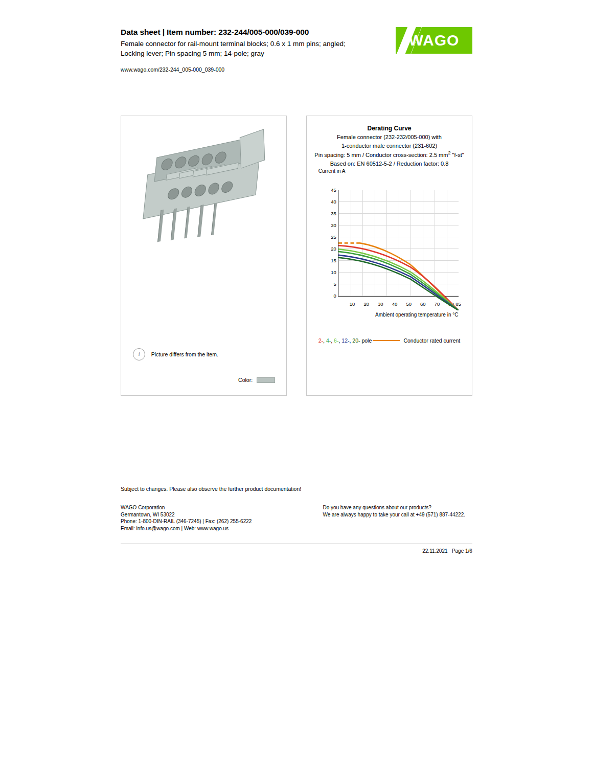Data sheet | Item number: 232-244/005-000/039-000
Female connector for rail-mount terminal blocks; 0.6 x 1 mm pins; angled;
Locking lever; Pin spacing 5 mm; 14-pole; gray
www.wago.com/232-244_005-000_039-000
WAGO
i
Picture differs from the item.
Color:
Derating Curve
Female connector (232-232/005-000) with
1-conductor male connector (231-602)
Pin spacing: 5 mm / Conductor cross-section: 2.5 mm2 "f-st"
Based on: EN 60512-5-2 / Reduction factor: 0.8
Current in A
45
40
35
30
25
20
15
10
5
0
10
20
30
40
50
60
70
80
85
Ambient operating temperature in °C
2-, 4-, 6-, 12-, 20- pole
Conductor rated current
Subject to changes. Please also observe the further product documentation!
WAGO Corporation
Germantown, WI 53022
Phone: 1-800-DIN-RAIL (346-7245) | Fax: (262) 255-6222
Email: info.us@wago.com | Web: www.wago.us
Do you have any questions about our products?
We are always happy to take your call at +49 (571) 887-44222.
22.11.2021 Page 1/6